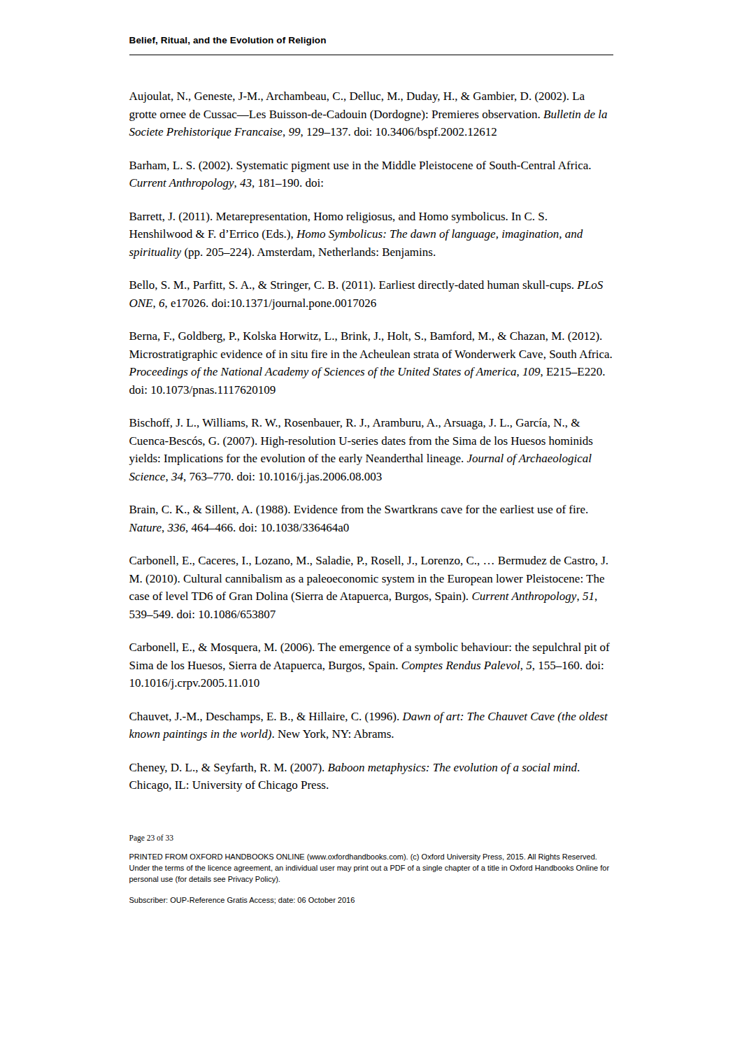Belief, Ritual, and the Evolution of Religion
Aujoulat, N., Geneste, J-M., Archambeau, C., Delluc, M., Duday, H., & Gambier, D. (2002). La grotte ornee de Cussac—Les Buisson-de-Cadouin (Dordogne): Premieres observation. Bulletin de la Societe Prehistorique Francaise, 99, 129–137. doi: 10.3406/bspf.2002.12612
Barham, L. S. (2002). Systematic pigment use in the Middle Pleistocene of South-Central Africa. Current Anthropology, 43, 181–190. doi:
Barrett, J. (2011). Metarepresentation, Homo religiosus, and Homo symbolicus. In C. S. Henshilwood & F. d’Errico (Eds.), Homo Symbolicus: The dawn of language, imagination, and spirituality (pp. 205–224). Amsterdam, Netherlands: Benjamins.
Bello, S. M., Parfitt, S. A., & Stringer, C. B. (2011). Earliest directly-dated human skull-cups. PLoS ONE, 6, e17026. doi:10.1371/journal.pone.0017026
Berna, F., Goldberg, P., Kolska Horwitz, L., Brink, J., Holt, S., Bamford, M., & Chazan, M. (2012). Microstratigraphic evidence of in situ fire in the Acheulean strata of Wonderwerk Cave, South Africa. Proceedings of the National Academy of Sciences of the United States of America, 109, E215–E220. doi: 10.1073/pnas.1117620109
Bischoff, J. L., Williams, R. W., Rosenbauer, R. J., Aramburu, A., Arsuaga, J. L., García, N., & Cuenca-Bescós, G. (2007). High-resolution U-series dates from the Sima de los Huesos hominids yields: Implications for the evolution of the early Neanderthal lineage. Journal of Archaeological Science, 34, 763–770. doi: 10.1016/j.jas.2006.08.003
Brain, C. K., & Sillent, A. (1988). Evidence from the Swartkrans cave for the earliest use of fire. Nature, 336, 464–466. doi: 10.1038/336464a0
Carbonell, E., Caceres, I., Lozano, M., Saladie, P., Rosell, J., Lorenzo, C., … Bermudez de Castro, J. M. (2010). Cultural cannibalism as a paleoeconomic system in the European lower Pleistocene: The case of level TD6 of Gran Dolina (Sierra de Atapuerca, Burgos, Spain). Current Anthropology, 51, 539–549. doi: 10.1086/653807
Carbonell, E., & Mosquera, M. (2006). The emergence of a symbolic behaviour: the sepulchral pit of Sima de los Huesos, Sierra de Atapuerca, Burgos, Spain. Comptes Rendus Palevol, 5, 155–160. doi: 10.1016/j.crpv.2005.11.010
Chauvet, J.-M., Deschamps, E. B., & Hillaire, C. (1996). Dawn of art: The Chauvet Cave (the oldest known paintings in the world). New York, NY: Abrams.
Cheney, D. L., & Seyfarth, R. M. (2007). Baboon metaphysics: The evolution of a social mind. Chicago, IL: University of Chicago Press.
Page 23 of 33
PRINTED FROM OXFORD HANDBOOKS ONLINE (www.oxfordhandbooks.com). (c) Oxford University Press, 2015. All Rights Reserved. Under the terms of the licence agreement, an individual user may print out a PDF of a single chapter of a title in Oxford Handbooks Online for personal use (for details see Privacy Policy).
Subscriber: OUP-Reference Gratis Access; date: 06 October 2016